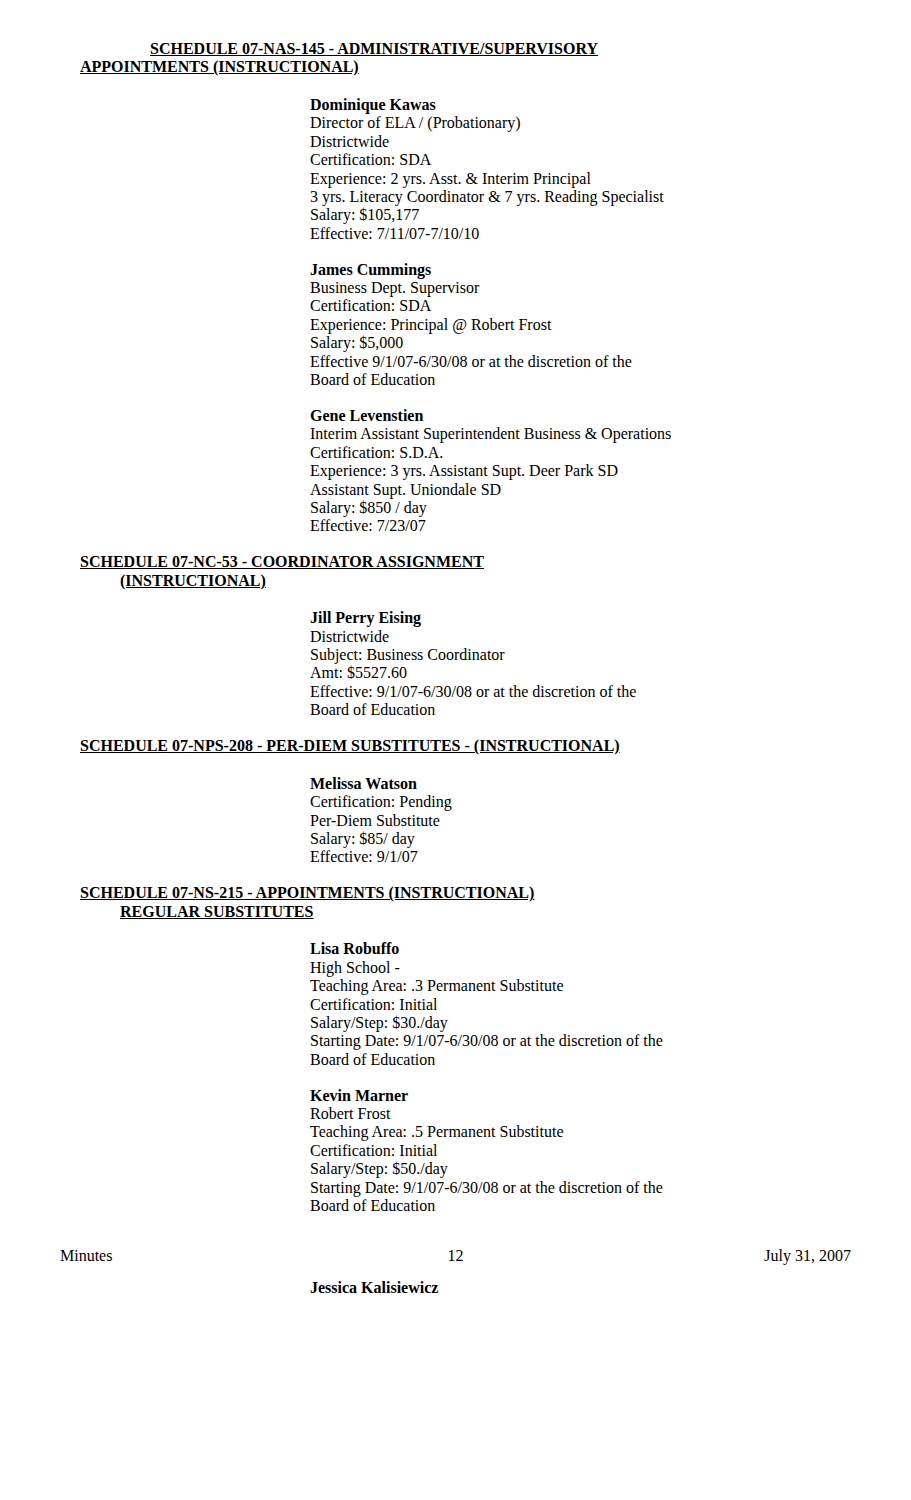SCHEDULE 07-NAS-145 - ADMINISTRATIVE/SUPERVISORY
APPOINTMENTS (INSTRUCTIONAL)
Dominique Kawas
Director of ELA / (Probationary)
Districtwide
Certification: SDA
Experience: 2 yrs. Asst. & Interim Principal
3 yrs. Literacy Coordinator & 7 yrs. Reading Specialist
Salary: $105,177
Effective: 7/11/07-7/10/10
James Cummings
Business Dept. Supervisor
Certification: SDA
Experience: Principal @ Robert Frost
Salary: $5,000
Effective 9/1/07-6/30/08 or at the discretion of the
Board of Education
Gene Levenstien
Interim Assistant Superintendent Business & Operations
Certification: S.D.A.
Experience: 3 yrs. Assistant Supt. Deer Park SD
Assistant Supt. Uniondale SD
Salary: $850 / day
Effective: 7/23/07
SCHEDULE 07-NC-53 - COORDINATOR ASSIGNMENT
(INSTRUCTIONAL)
Jill Perry Eising
Districtwide
Subject: Business Coordinator
Amt: $5527.60
Effective: 9/1/07-6/30/08 or at the discretion of the
Board of Education
SCHEDULE 07-NPS-208 - PER-DIEM SUBSTITUTES - (INSTRUCTIONAL)
Melissa Watson
Certification: Pending
Per-Diem Substitute
Salary: $85/ day
Effective: 9/1/07
SCHEDULE 07-NS-215 - APPOINTMENTS (INSTRUCTIONAL)
REGULAR SUBSTITUTES
Lisa Robuffo
High School -
Teaching Area: .3 Permanent Substitute
Certification: Initial
Salary/Step: $30./day
Starting Date: 9/1/07-6/30/08 or at the discretion of the
Board of Education
Kevin Marner
Robert Frost
Teaching Area: .5 Permanent Substitute
Certification: Initial
Salary/Step: $50./day
Starting Date: 9/1/07-6/30/08 or at the discretion of the
Board of Education
Minutes 12 July 31, 2007
Jessica Kalisiewicz